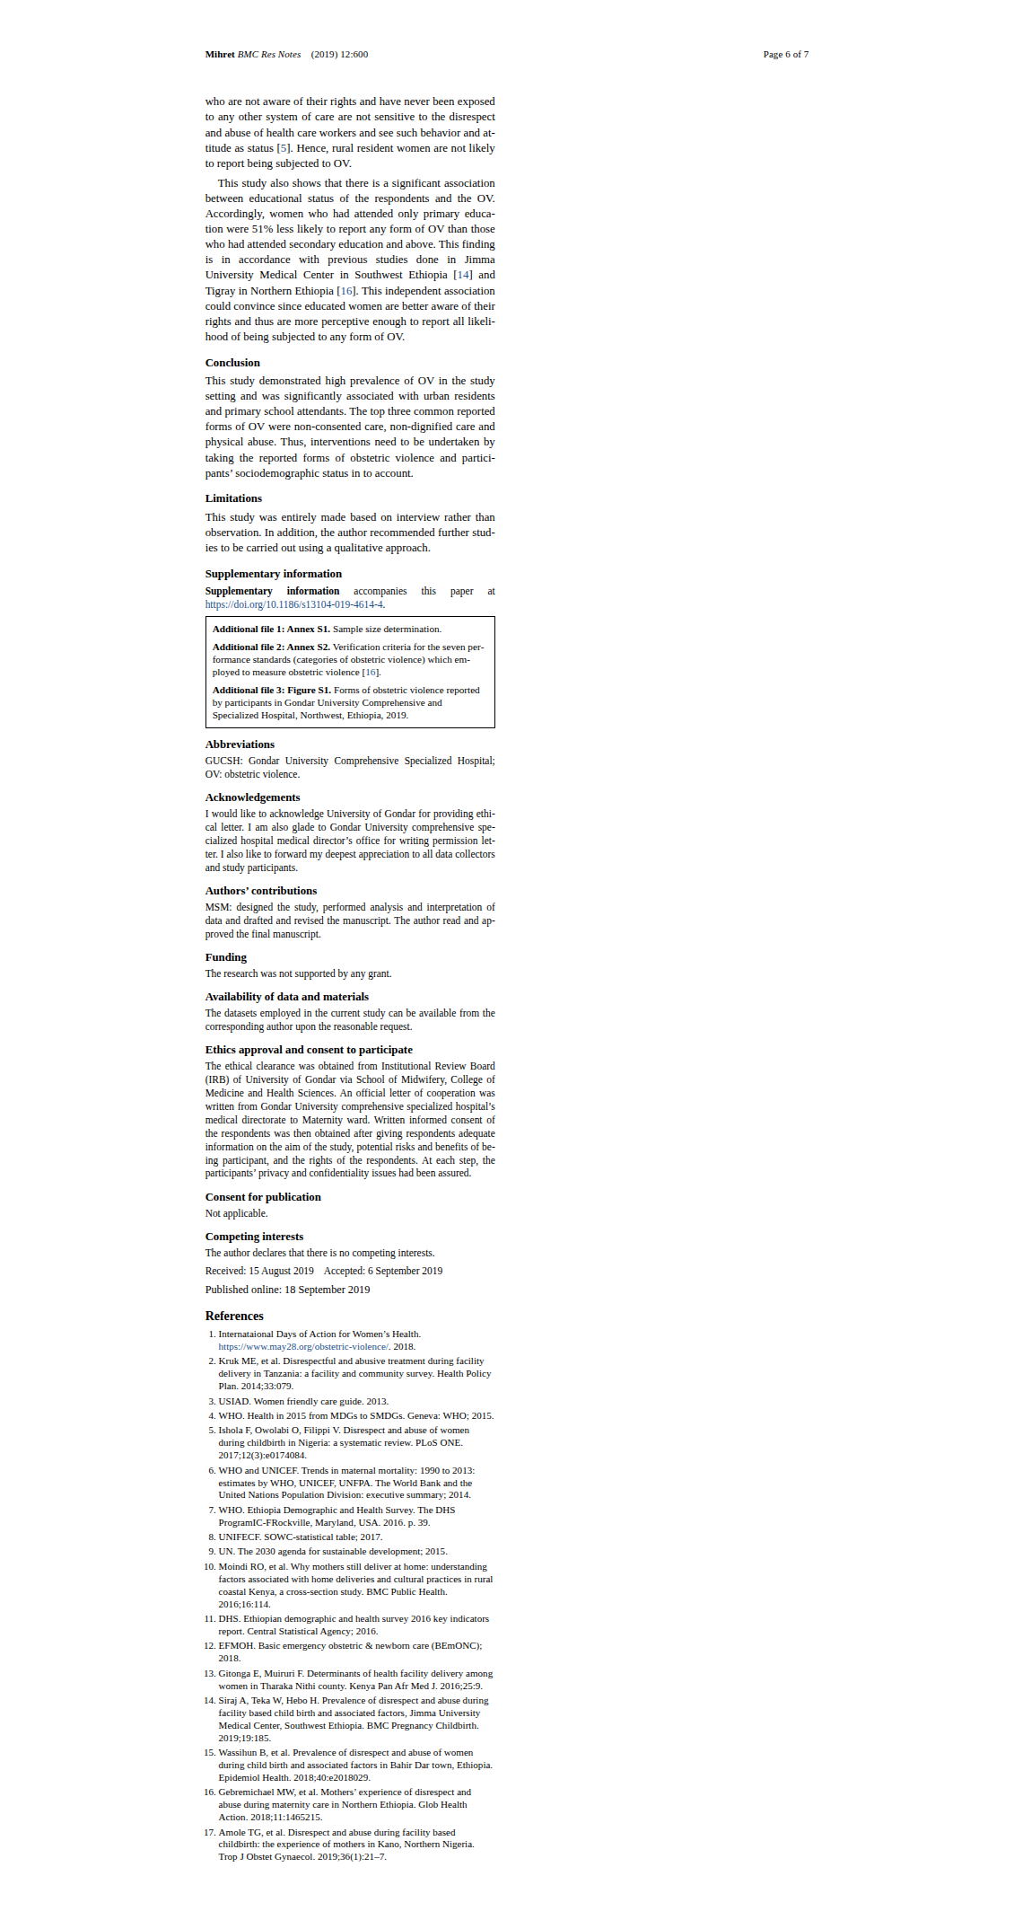Mihret BMC Res Notes (2019) 12:600
Page 6 of 7
who are not aware of their rights and have never been exposed to any other system of care are not sensitive to the disrespect and abuse of health care workers and see such behavior and attitude as status [5]. Hence, rural resident women are not likely to report being subjected to OV.
This study also shows that there is a significant association between educational status of the respondents and the OV. Accordingly, women who had attended only primary education were 51% less likely to report any form of OV than those who had attended secondary education and above. This finding is in accordance with previous studies done in Jimma University Medical Center in Southwest Ethiopia [14] and Tigray in Northern Ethiopia [16]. This independent association could convince since educated women are better aware of their rights and thus are more perceptive enough to report all likelihood of being subjected to any form of OV.
Conclusion
This study demonstrated high prevalence of OV in the study setting and was significantly associated with urban residents and primary school attendants. The top three common reported forms of OV were non-consented care, non-dignified care and physical abuse. Thus, interventions need to be undertaken by taking the reported forms of obstetric violence and participants’ sociodemographic status in to account.
Limitations
This study was entirely made based on interview rather than observation. In addition, the author recommended further studies to be carried out using a qualitative approach.
Supplementary information
Supplementary information accompanies this paper at https://doi.org/10.1186/s13104-019-4614-4.
Additional file 1: Annex S1. Sample size determination.
Additional file 2: Annex S2. Verification criteria for the seven performance standards (categories of obstetric violence) which employed to measure obstetric violence [16].
Additional file 3: Figure S1. Forms of obstetric violence reported by participants in Gondar University Comprehensive and Specialized Hospital, Northwest, Ethiopia, 2019.
Abbreviations
GUCSH: Gondar University Comprehensive Specialized Hospital; OV: obstetric violence.
Acknowledgements
I would like to acknowledge University of Gondar for providing ethical letter. I am also glade to Gondar University comprehensive specialized hospital medical director’s office for writing permission letter. I also like to forward my deepest appreciation to all data collectors and study participants.
Authors’ contributions
MSM: designed the study, performed analysis and interpretation of data and drafted and revised the manuscript. The author read and approved the final manuscript.
Funding
The research was not supported by any grant.
Availability of data and materials
The datasets employed in the current study can be available from the corresponding author upon the reasonable request.
Ethics approval and consent to participate
The ethical clearance was obtained from Institutional Review Board (IRB) of University of Gondar via School of Midwifery, College of Medicine and Health Sciences. An official letter of cooperation was written from Gondar University comprehensive specialized hospital’s medical directorate to Maternity ward. Written informed consent of the respondents was then obtained after giving respondents adequate information on the aim of the study, potential risks and benefits of being participant, and the rights of the respondents. At each step, the participants’ privacy and confidentiality issues had been assured.
Consent for publication
Not applicable.
Competing interests
The author declares that there is no competing interests.
Received: 15 August 2019 Accepted: 6 September 2019
Published online: 18 September 2019
References
Internataional Days of Action for Women’s Health. https://www.may28.org/obstetric-violence/. 2018.
Kruk ME, et al. Disrespectful and abusive treatment during facility delivery in Tanzania: a facility and community survey. Health Policy Plan. 2014;33:079.
USIAD. Women friendly care guide. 2013.
WHO. Health in 2015 from MDGs to SMDGs. Geneva: WHO; 2015.
Ishola F, Owolabi O, Filippi V. Disrespect and abuse of women during childbirth in Nigeria: a systematic review. PLoS ONE. 2017;12(3):e0174084.
WHO and UNICEF. Trends in maternal mortality: 1990 to 2013: estimates by WHO, UNICEF, UNFPA. The World Bank and the United Nations Population Division: executive summary; 2014.
WHO. Ethiopia Demographic and Health Survey. The DHS ProgramIC-FRockville, Maryland, USA. 2016. p. 39.
UNIFECF. SOWC-statistical table; 2017.
UN. The 2030 agenda for sustainable development; 2015.
Moindi RO, et al. Why mothers still deliver at home: understanding factors associated with home deliveries and cultural practices in rural coastal Kenya, a cross-section study. BMC Public Health. 2016;16:114.
DHS. Ethiopian demographic and health survey 2016 key indicators report. Central Statistical Agency; 2016.
EFMOH. Basic emergency obstetric & newborn care (BEmONC); 2018.
Gitonga E, Muiruri F. Determinants of health facility delivery among women in Tharaka Nithi county. Kenya Pan Afr Med J. 2016;25:9.
Siraj A, Teka W, Hebo H. Prevalence of disrespect and abuse during facility based child birth and associated factors, Jimma University Medical Center, Southwest Ethiopia. BMC Pregnancy Childbirth. 2019;19:185.
Wassihun B, et al. Prevalence of disrespect and abuse of women during child birth and associated factors in Bahir Dar town, Ethiopia. Epidemiol Health. 2018;40:e2018029.
Gebremichael MW, et al. Mothers’ experience of disrespect and abuse during maternity care in Northern Ethiopia. Glob Health Action. 2018;11:1465215.
Amole TG, et al. Disrespect and abuse during facility based childbirth: the experience of mothers in Kano, Northern Nigeria. Trop J Obstet Gynaecol. 2019;36(1):21–7.